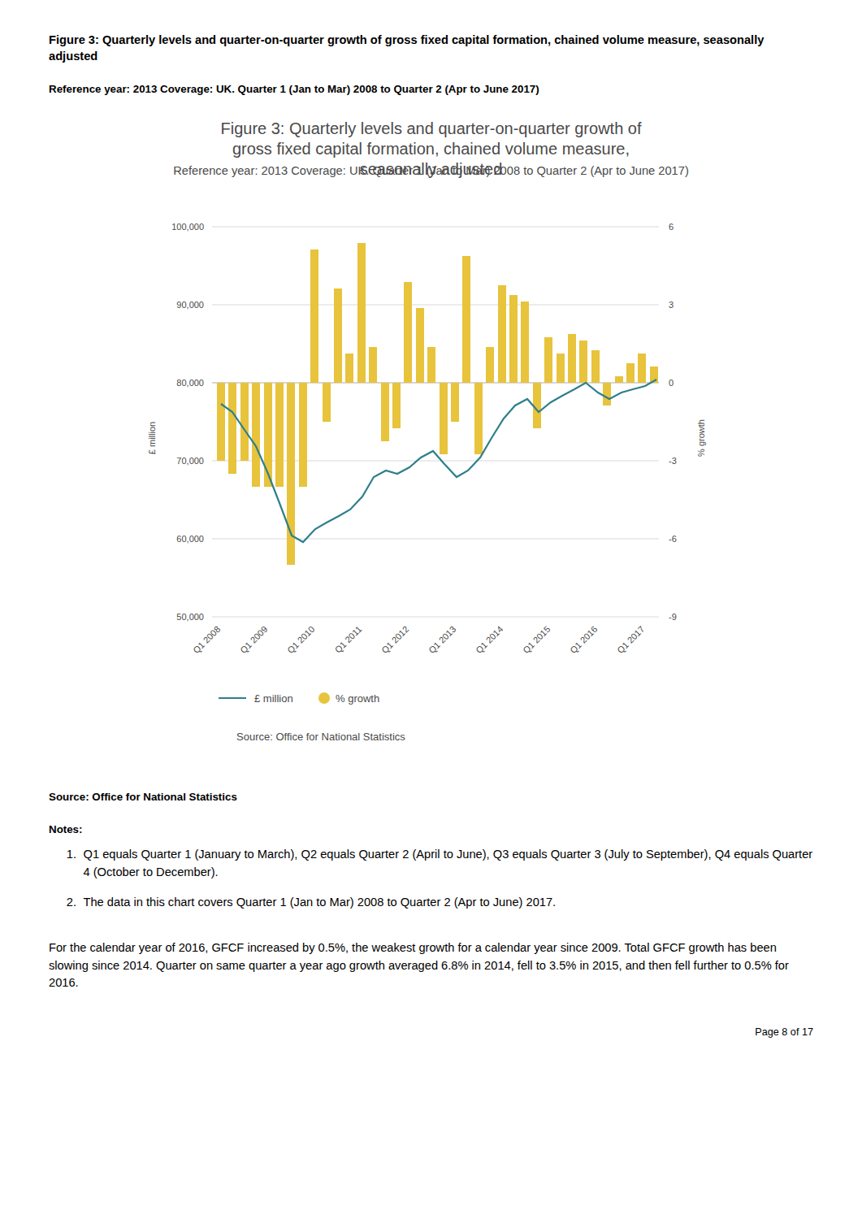Figure 3: Quarterly levels and quarter-on-quarter growth of gross fixed capital formation, chained volume measure, seasonally adjusted
Reference year: 2013 Coverage: UK. Quarter 1 (Jan to Mar) 2008 to Quarter 2 (Apr to June 2017)
Figure 3: Quarterly levels and quarter-on-quarter growth of
gross fixed capital formation, chained volume measure,
seasonally adjusted
Reference year: 2013 Coverage: UK. Quarter 1 (Jan to Mar) 2008 to Quarter 2 (Apr to June 2017)
100,000 90,000 80,000 70,000 60,000 50,000 6 3 0 -3 -6 -9 £ million % growth Q1 2008 Q1 2009 Q1 2010 Q1 2011 Q1 2012 Q1 2013 Q1 2014 Q1 2015 Q1 2016 Q1 2017 £ million % growth Source: Office for National Statistics
Source: Office for National Statistics
Notes:
Q1 equals Quarter 1 (January to March), Q2 equals Quarter 2 (April to June), Q3 equals Quarter 3 (July to September), Q4 equals Quarter 4 (October to December).
The data in this chart covers Quarter 1 (Jan to Mar) 2008 to Quarter 2 (Apr to June) 2017.
For the calendar year of 2016, GFCF increased by 0.5%, the weakest growth for a calendar year since 2009. Total GFCF growth has been slowing since 2014. Quarter on same quarter a year ago growth averaged 6.8% in 2014, fell to 3.5% in 2015, and then fell further to 0.5% for 2016.
Page 8 of 17